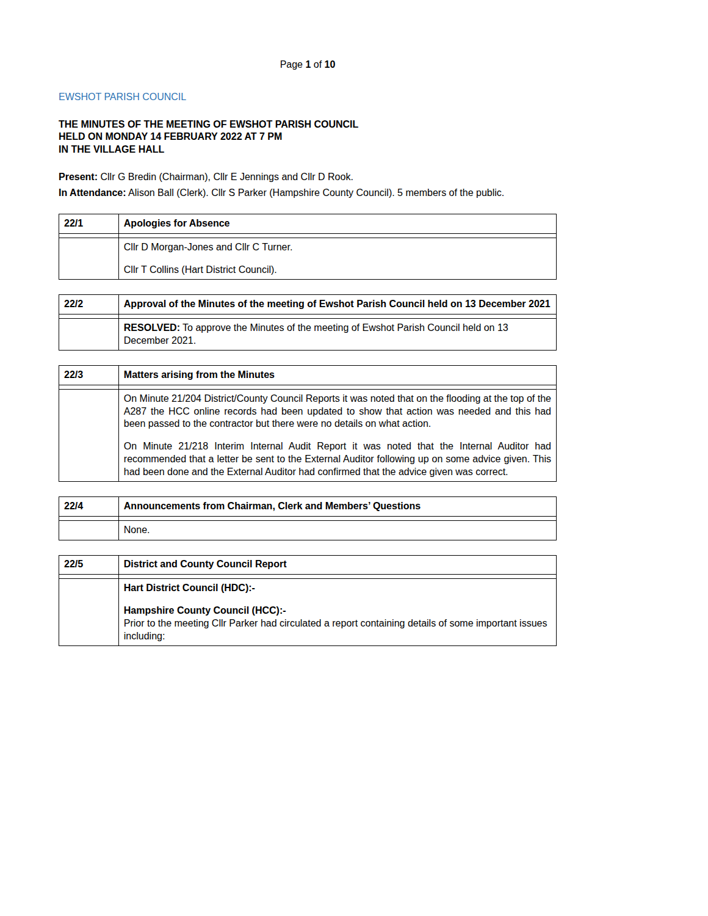Page 1 of 10
EWSHOT PARISH COUNCIL
THE MINUTES OF THE MEETING OF EWSHOT PARISH COUNCIL
HELD ON MONDAY 14 FEBRUARY 2022 AT 7 PM
IN THE VILLAGE HALL
Present: Cllr G Bredin (Chairman), Cllr E Jennings and Cllr D Rook.
In Attendance: Alison Ball (Clerk). Cllr S Parker (Hampshire County Council). 5 members of the public.
| 22/1 | Apologies for Absence |
| | Cllr D Morgan-Jones and Cllr C Turner. Cllr T Collins (Hart District Council). |
| 22/2 | Approval of the Minutes of the meeting of Ewshot Parish Council held on 13 December 2021 |
| | RESOLVED: To approve the Minutes of the meeting of Ewshot Parish Council held on 13 December 2021. |
| 22/3 | Matters arising from the Minutes |
| | On Minute 21/204 District/County Council Reports it was noted that on the flooding at the top of the A287 the HCC online records had been updated to show that action was needed and this had been passed to the contractor but there were no details on what action. On Minute 21/218 Interim Internal Audit Report it was noted that the Internal Auditor had recommended that a letter be sent to the External Auditor following up on some advice given. This had been done and the External Auditor had confirmed that the advice given was correct. |
| 22/4 | Announcements from Chairman, Clerk and Members’ Questions |
| | None. |
| 22/5 | District and County Council Report |
| | Hart District Council (HDC):- Hampshire County Council (HCC):- Prior to the meeting Cllr Parker had circulated a report containing details of some important issues including: |